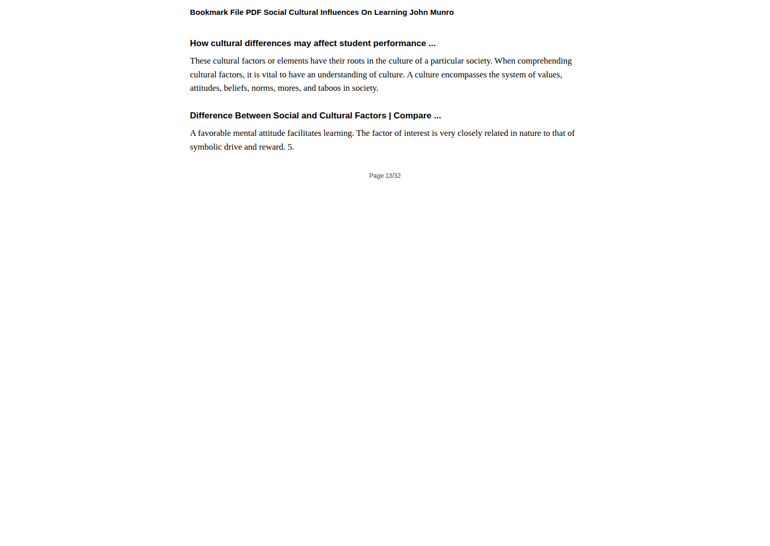Bookmark File PDF Social Cultural Influences On Learning John Munro
How cultural differences may affect student performance ...
These cultural factors or elements have their roots in the culture of a particular society. When comprehending cultural factors, it is vital to have an understanding of culture. A culture encompasses the system of values, attitudes, beliefs, norms, mores, and taboos in society.
Difference Between Social and Cultural Factors | Compare ...
A favorable mental attitude facilitates learning. The factor of interest is very closely related in nature to that of symbolic drive and reward. 5.
Page 13/32